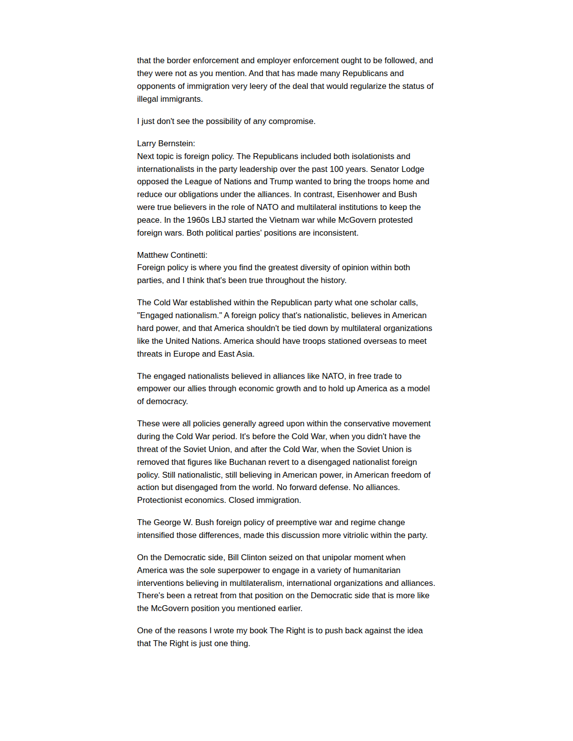that the border enforcement and employer enforcement ought to be followed, and they were not as you mention. And that has made many Republicans and opponents of immigration very leery of the deal that would regularize the status of illegal immigrants.
I just don't see the possibility of any compromise.
Larry Bernstein:
Next topic is foreign policy. The Republicans included both isolationists and internationalists in the party leadership over the past 100 years. Senator Lodge opposed the League of Nations and Trump wanted to bring the troops home and reduce our obligations under the alliances. In contrast, Eisenhower and Bush were true believers in the role of NATO and multilateral institutions to keep the peace. In the 1960s LBJ started the Vietnam war while McGovern protested foreign wars. Both political parties' positions are inconsistent.
Matthew Continetti:
Foreign policy is where you find the greatest diversity of opinion within both parties, and I think that's been true throughout the history.
The Cold War established within the Republican party what one scholar calls, "Engaged nationalism." A foreign policy that's nationalistic, believes in American hard power, and that America shouldn't be tied down by multilateral organizations like the United Nations. America should have troops stationed overseas to meet threats in Europe and East Asia.
The engaged nationalists believed in alliances like NATO, in free trade to empower our allies through economic growth and to hold up America as a model of democracy.
These were all policies generally agreed upon within the conservative movement during the Cold War period. It's before the Cold War, when you didn't have the threat of the Soviet Union, and after the Cold War, when the Soviet Union is removed that figures like Buchanan revert to a disengaged nationalist foreign policy. Still nationalistic, still believing in American power, in American freedom of action but disengaged from the world. No forward defense. No alliances. Protectionist economics. Closed immigration.
The George W. Bush foreign policy of preemptive war and regime change intensified those differences, made this discussion more vitriolic within the party.
On the Democratic side, Bill Clinton seized on that unipolar moment when America was the sole superpower to engage in a variety of humanitarian interventions believing in multilateralism, international organizations and alliances. There's been a retreat from that position on the Democratic side that is more like the McGovern position you mentioned earlier.
One of the reasons I wrote my book The Right is to push back against the idea that The Right is just one thing.